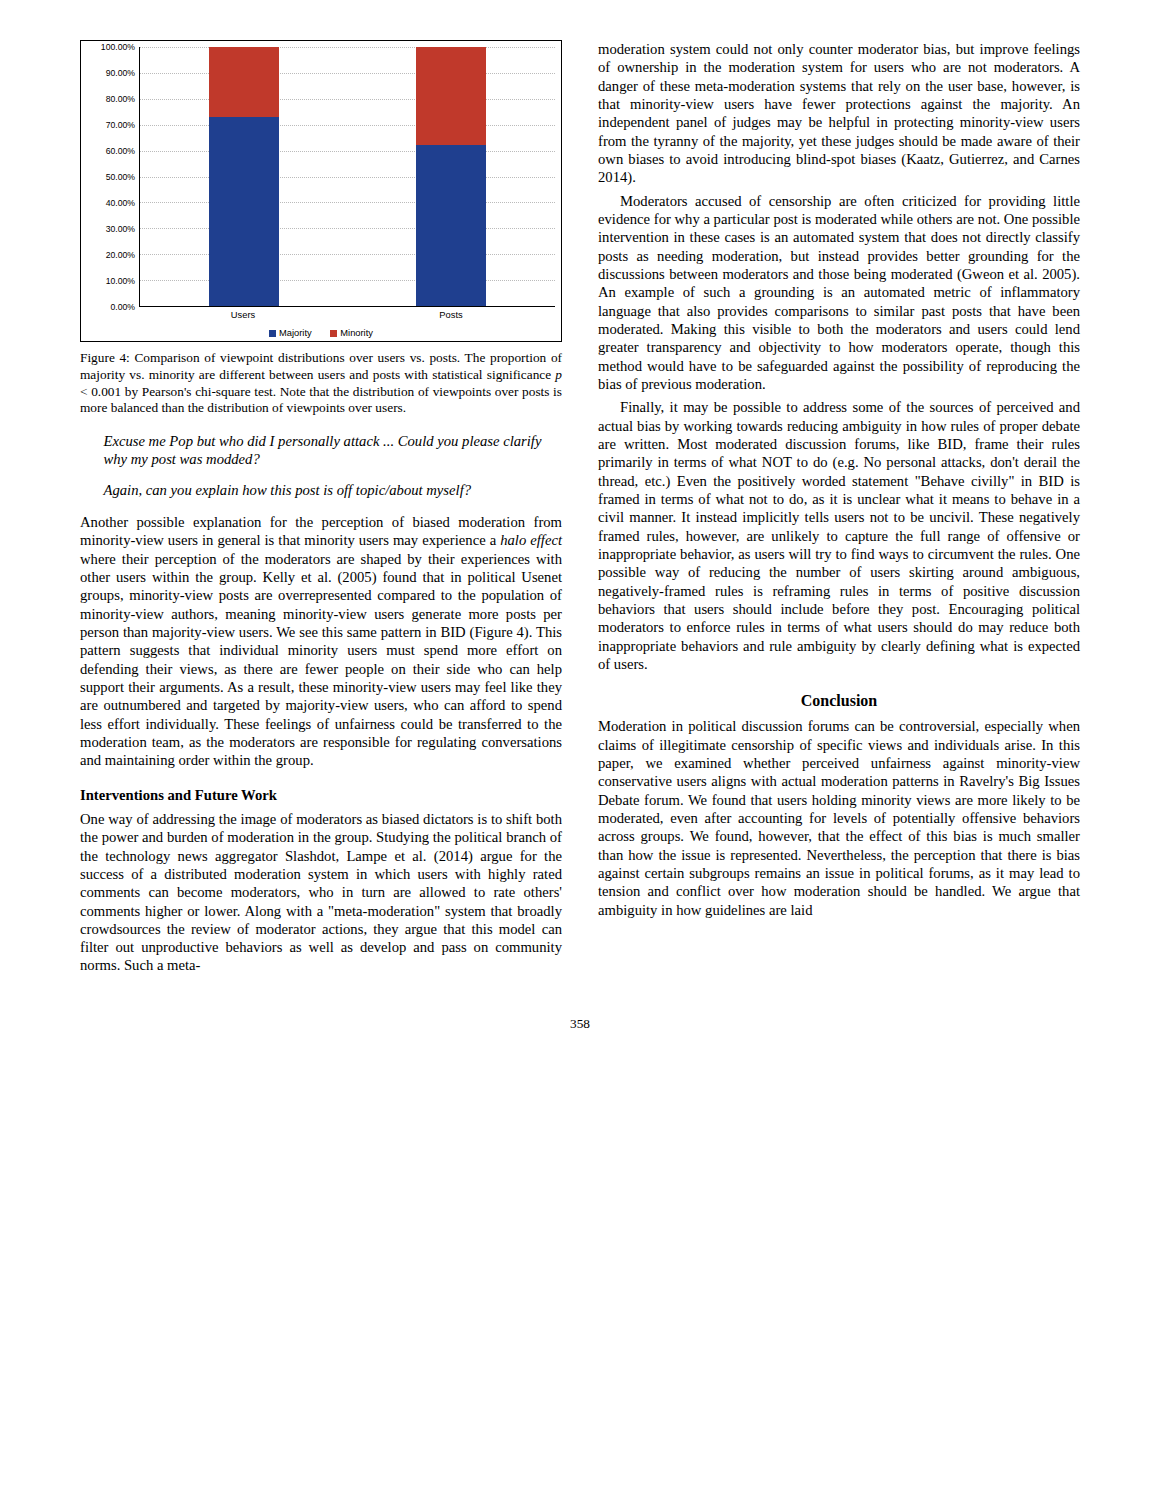100.00% 90.00% 80.00% 70.00% 60.00% 50.00% 40.00% 30.00% 20.00% 10.00% 0.00%
Users Posts
Majority Minority
Figure 4: Comparison of viewpoint distributions over users vs. posts. The proportion of majority vs. minority are different between users and posts with statistical significance p < 0.001 by Pearson's chi-square test. Note that the distribution of viewpoints over posts is more balanced than the distribution of viewpoints over users.
Excuse me Pop but who did I personally attack ... Could you please clarify why my post was modded?
Again, can you explain how this post is off topic/about myself?
Another possible explanation for the perception of biased moderation from minority-view users in general is that minority users may experience a halo effect where their perception of the moderators are shaped by their experiences with other users within the group. Kelly et al. (2005) found that in political Usenet groups, minority-view posts are overrepresented compared to the population of minority-view authors, meaning minority-view users generate more posts per person than majority-view users. We see this same pattern in BID (Figure 4). This pattern suggests that individual minority users must spend more effort on defending their views, as there are fewer people on their side who can help support their arguments. As a result, these minority-view users may feel like they are outnumbered and targeted by majority-view users, who can afford to spend less effort individually. These feelings of unfairness could be transferred to the moderation team, as the moderators are responsible for regulating conversations and maintaining order within the group.
Interventions and Future Work
One way of addressing the image of moderators as biased dictators is to shift both the power and burden of moderation in the group. Studying the political branch of the technology news aggregator Slashdot, Lampe et al. (2014) argue for the success of a distributed moderation system in which users with highly rated comments can become moderators, who in turn are allowed to rate others' comments higher or lower. Along with a "meta-moderation" system that broadly crowdsources the review of moderator actions, they argue that this model can filter out unproductive behaviors as well as develop and pass on community norms. Such a meta-
moderation system could not only counter moderator bias, but improve feelings of ownership in the moderation system for users who are not moderators. A danger of these meta-moderation systems that rely on the user base, however, is that minority-view users have fewer protections against the majority. An independent panel of judges may be helpful in protecting minority-view users from the tyranny of the majority, yet these judges should be made aware of their own biases to avoid introducing blind-spot biases (Kaatz, Gutierrez, and Carnes 2014).
Moderators accused of censorship are often criticized for providing little evidence for why a particular post is moderated while others are not. One possible intervention in these cases is an automated system that does not directly classify posts as needing moderation, but instead provides better grounding for the discussions between moderators and those being moderated (Gweon et al. 2005). An example of such a grounding is an automated metric of inflammatory language that also provides comparisons to similar past posts that have been moderated. Making this visible to both the moderators and users could lend greater transparency and objectivity to how moderators operate, though this method would have to be safeguarded against the possibility of reproducing the bias of previous moderation.
Finally, it may be possible to address some of the sources of perceived and actual bias by working towards reducing ambiguity in how rules of proper debate are written. Most moderated discussion forums, like BID, frame their rules primarily in terms of what NOT to do (e.g. No personal attacks, don't derail the thread, etc.) Even the positively worded statement "Behave civilly" in BID is framed in terms of what not to do, as it is unclear what it means to behave in a civil manner. It instead implicitly tells users not to be uncivil. These negatively framed rules, however, are unlikely to capture the full range of offensive or inappropriate behavior, as users will try to find ways to circumvent the rules. One possible way of reducing the number of users skirting around ambiguous, negatively-framed rules is reframing rules in terms of positive discussion behaviors that users should include before they post. Encouraging political moderators to enforce rules in terms of what users should do may reduce both inappropriate behaviors and rule ambiguity by clearly defining what is expected of users.
Conclusion
Moderation in political discussion forums can be controversial, especially when claims of illegitimate censorship of specific views and individuals arise. In this paper, we examined whether perceived unfairness against minority-view conservative users aligns with actual moderation patterns in Ravelry's Big Issues Debate forum. We found that users holding minority views are more likely to be moderated, even after accounting for levels of potentially offensive behaviors across groups. We found, however, that the effect of this bias is much smaller than how the issue is represented. Nevertheless, the perception that there is bias against certain subgroups remains an issue in political forums, as it may lead to tension and conflict over how moderation should be handled. We argue that ambiguity in how guidelines are laid
358